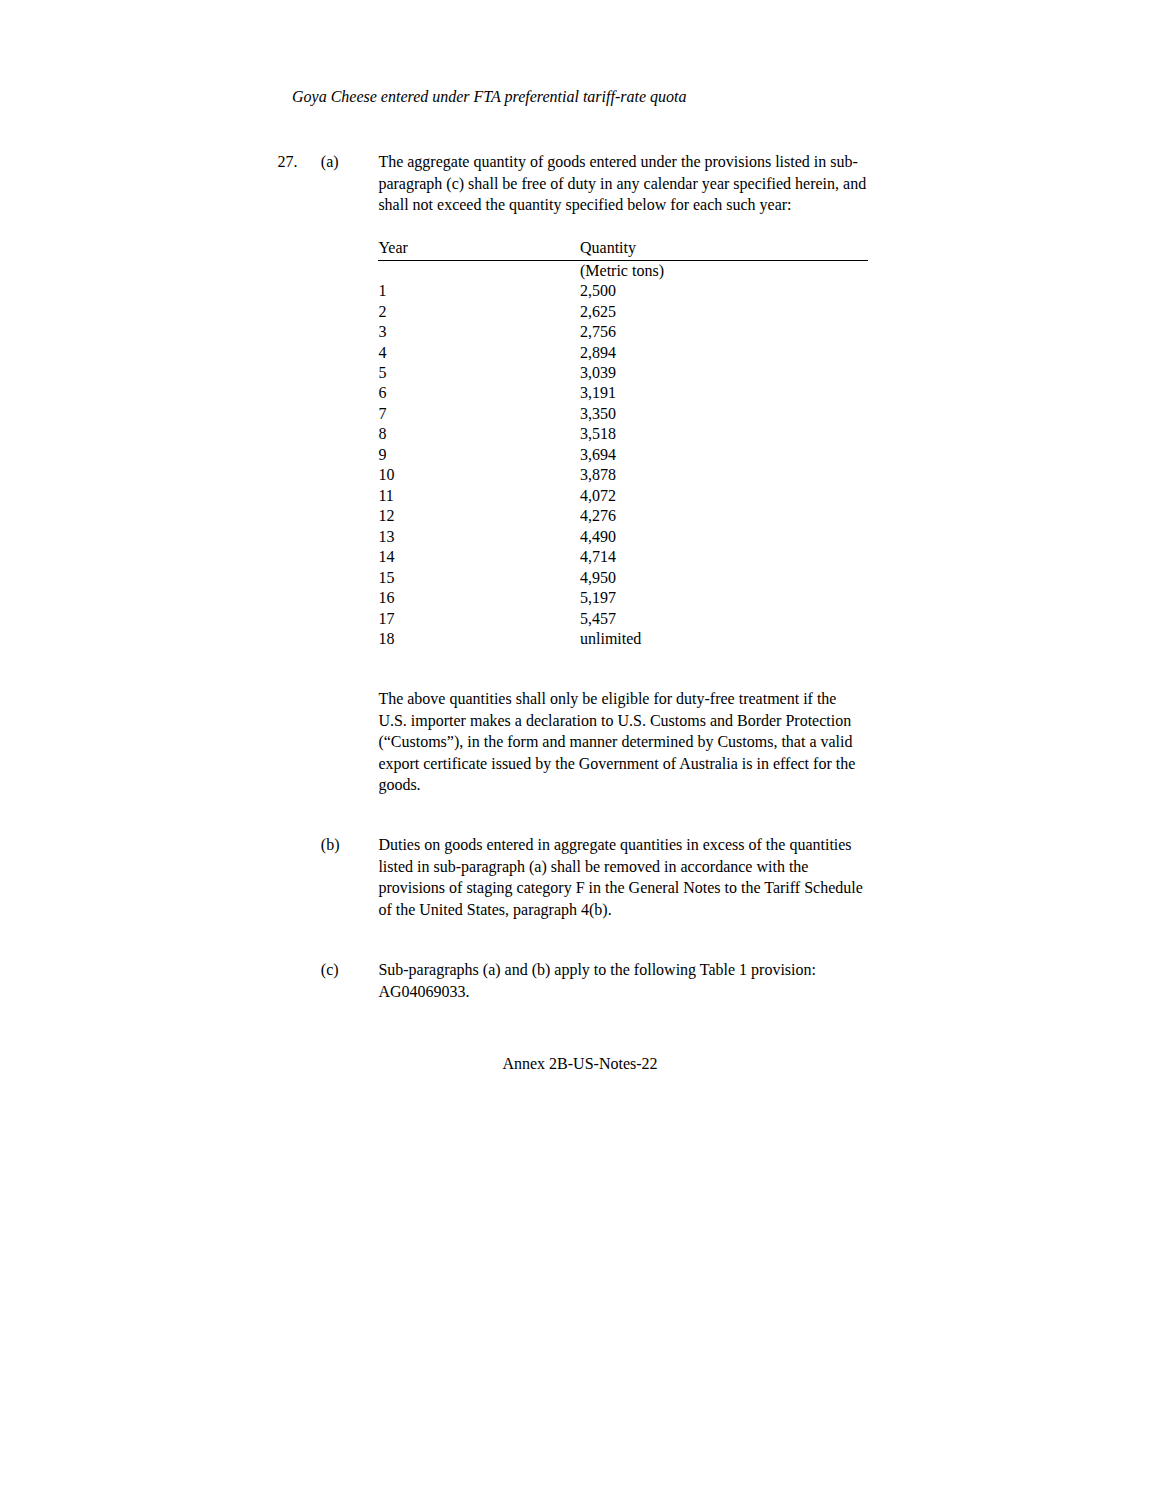Goya Cheese entered under FTA preferential tariff-rate quota
27.
(a)
The aggregate quantity of goods entered under the provisions listed in sub-paragraph (c) shall be free of duty in any calendar year specified herein, and shall not exceed the quantity specified below for each such year:
| Year | Quantity |
| --- | --- |
| | (Metric tons) |
| 1 | 2,500 |
| 2 | 2,625 |
| 3 | 2,756 |
| 4 | 2,894 |
| 5 | 3,039 |
| 6 | 3,191 |
| 7 | 3,350 |
| 8 | 3,518 |
| 9 | 3,694 |
| 10 | 3,878 |
| 11 | 4,072 |
| 12 | 4,276 |
| 13 | 4,490 |
| 14 | 4,714 |
| 15 | 4,950 |
| 16 | 5,197 |
| 17 | 5,457 |
| 18 | unlimited |
The above quantities shall only be eligible for duty-free treatment if the U.S. importer makes a declaration to U.S. Customs and Border Protection (“Customs”), in the form and manner determined by Customs, that a valid export certificate issued by the Government of Australia is in effect for the goods.
(b)
Duties on goods entered in aggregate quantities in excess of the quantities listed in sub-paragraph (a) shall be removed in accordance with the provisions of staging category F in the General Notes to the Tariff Schedule of the United States, paragraph 4(b).
(c)
Sub-paragraphs (a) and (b) apply to the following Table 1 provision: AG04069033.
Annex 2B-US-Notes-22